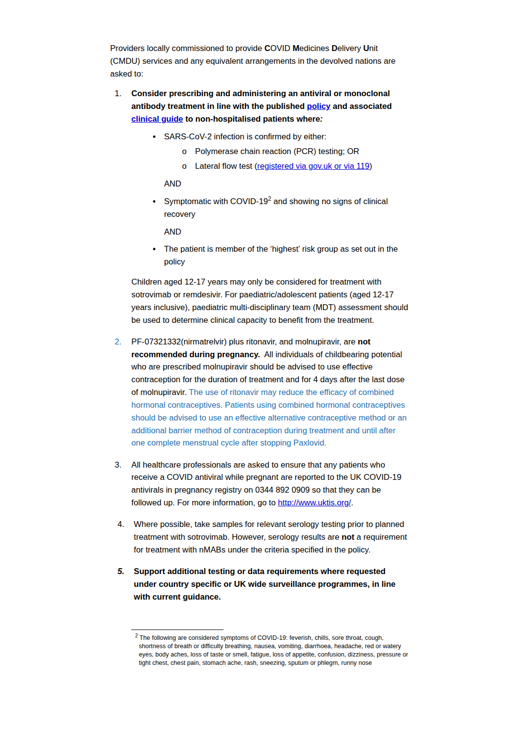Providers locally commissioned to provide COVID Medicines Delivery Unit (CMDU) services and any equivalent arrangements in the devolved nations are asked to:
Consider prescribing and administering an antiviral or monoclonal antibody treatment in line with the published policy and associated clinical guide to non-hospitalised patients where:
SARS-CoV-2 infection is confirmed by either:
Polymerase chain reaction (PCR) testing; OR
Lateral flow test (registered via gov.uk or via 119)
AND
Symptomatic with COVID-192 and showing no signs of clinical recovery
AND
The patient is member of the ‘highest’ risk group as set out in the policy
Children aged 12-17 years may only be considered for treatment with sotrovimab or remdesivir. For paediatric/adolescent patients (aged 12-17 years inclusive), paediatric multi-disciplinary team (MDT) assessment should be used to determine clinical capacity to benefit from the treatment.
PF-07321332(nirmatrelvir) plus ritonavir, and molnupiravir, are not recommended during pregnancy. All individuals of childbearing potential who are prescribed molnupiravir should be advised to use effective contraception for the duration of treatment and for 4 days after the last dose of molnupiravir. The use of ritonavir may reduce the efficacy of combined hormonal contraceptives. Patients using combined hormonal contraceptives should be advised to use an effective alternative contraceptive method or an additional barrier method of contraception during treatment and until after one complete menstrual cycle after stopping Paxlovid.
All healthcare professionals are asked to ensure that any patients who receive a COVID antiviral while pregnant are reported to the UK COVID-19 antivirals in pregnancy registry on 0344 892 0909 so that they can be followed up. For more information, go to http://www.uktis.org/.
Where possible, take samples for relevant serology testing prior to planned treatment with sotrovimab. However, serology results are not a requirement for treatment with nMABs under the criteria specified in the policy.
Support additional testing or data requirements where requested under country specific or UK wide surveillance programmes, in line with current guidance.
2 The following are considered symptoms of COVID-19: feverish, chills, sore throat, cough, shortness of breath or difficulty breathing, nausea, vomiting, diarrhoea, headache, red or watery eyes, body aches, loss of taste or smell, fatigue, loss of appetite, confusion, dizziness, pressure or tight chest, chest pain, stomach ache, rash, sneezing, sputum or phlegm, runny nose